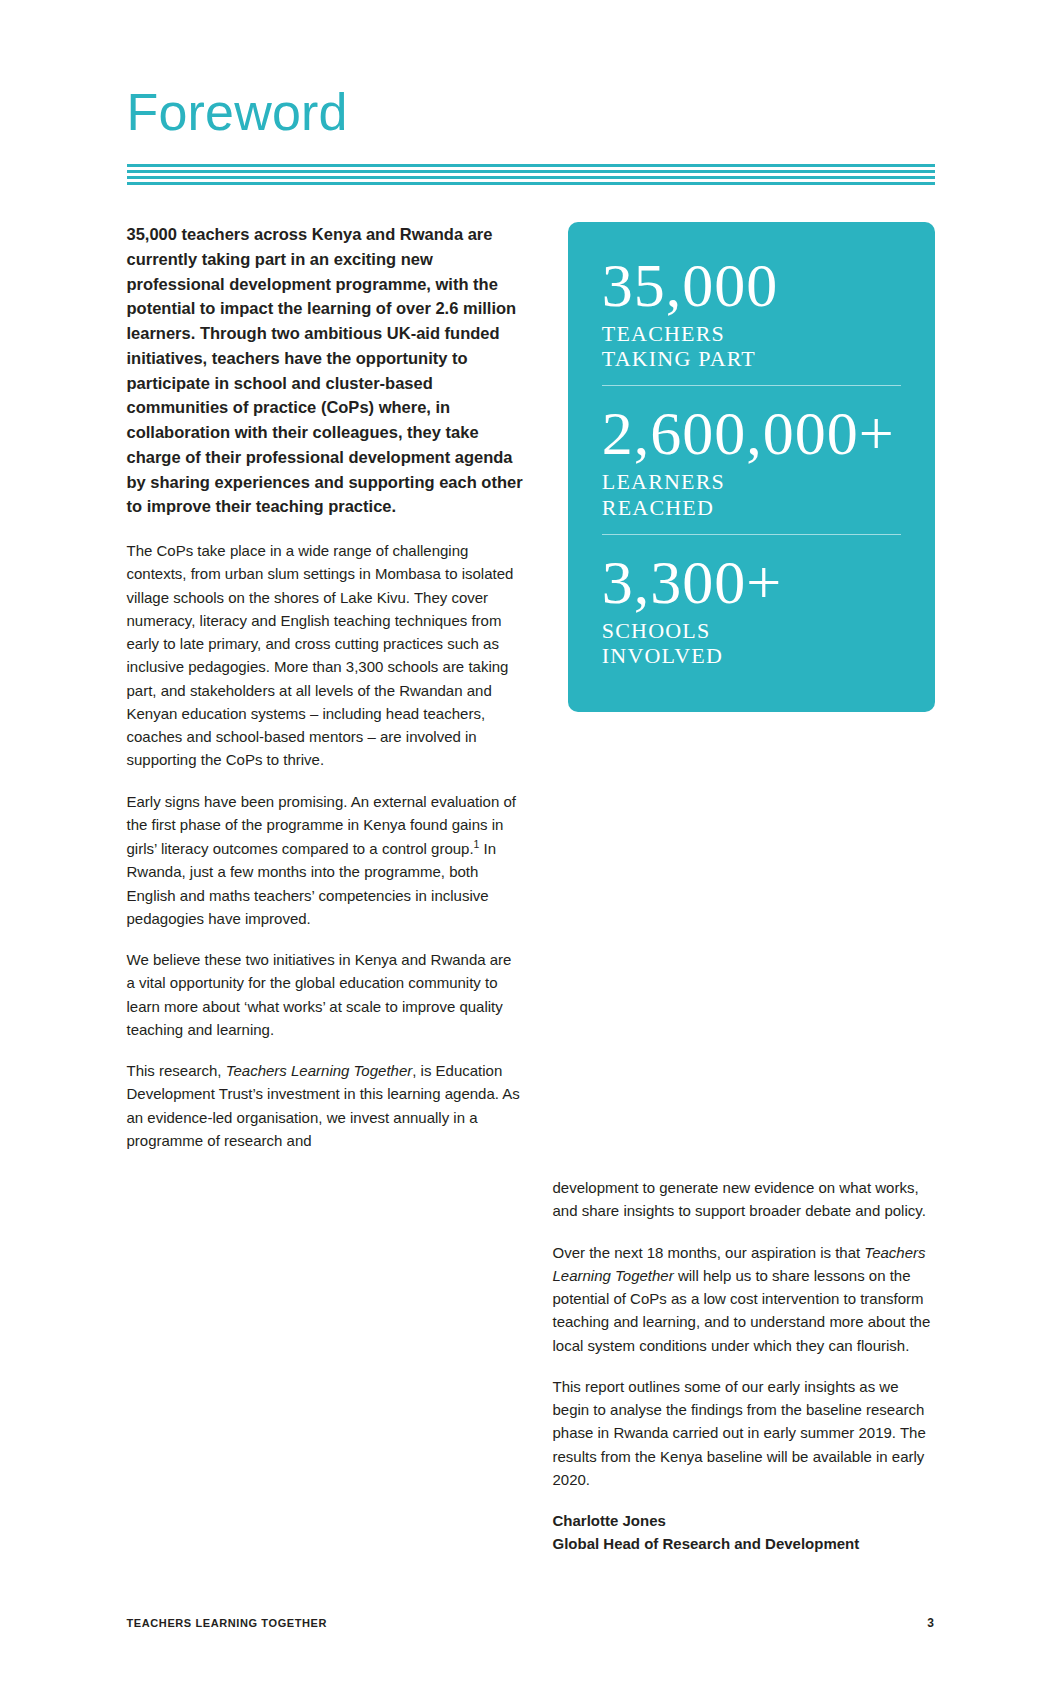Foreword
35,000 teachers across Kenya and Rwanda are currently taking part in an exciting new professional development programme, with the potential to impact the learning of over 2.6 million learners. Through two ambitious UK-aid funded initiatives, teachers have the opportunity to participate in school and cluster-based communities of practice (CoPs) where, in collaboration with their colleagues, they take charge of their professional development agenda by sharing experiences and supporting each other to improve their teaching practice.
The CoPs take place in a wide range of challenging contexts, from urban slum settings in Mombasa to isolated village schools on the shores of Lake Kivu. They cover numeracy, literacy and English teaching techniques from early to late primary, and cross cutting practices such as inclusive pedagogies. More than 3,300 schools are taking part, and stakeholders at all levels of the Rwandan and Kenyan education systems – including head teachers, coaches and school-based mentors – are involved in supporting the CoPs to thrive.
Early signs have been promising. An external evaluation of the first phase of the programme in Kenya found gains in girls’ literacy outcomes compared to a control group.1 In Rwanda, just a few months into the programme, both English and maths teachers’ competencies in inclusive pedagogies have improved.
We believe these two initiatives in Kenya and Rwanda are a vital opportunity for the global education community to learn more about ‘what works’ at scale to improve quality teaching and learning.
This research, Teachers Learning Together, is Education Development Trust’s investment in this learning agenda. As an evidence-led organisation, we invest annually in a programme of research and
35,000 Teachers
taking part
2,600,000+ Learners
reached
3,300+ Schools
involved
development to generate new evidence on what works, and share insights to support broader debate and policy.
Over the next 18 months, our aspiration is that Teachers Learning Together will help us to share lessons on the potential of CoPs as a low cost intervention to transform teaching and learning, and to understand more about the local system conditions under which they can flourish.
This report outlines some of our early insights as we begin to analyse the findings from the baseline research phase in Rwanda carried out in early summer 2019. The results from the Kenya baseline will be available in early 2020.
Charlotte Jones Global Head of Research and Development
Teachers Learning Together
3